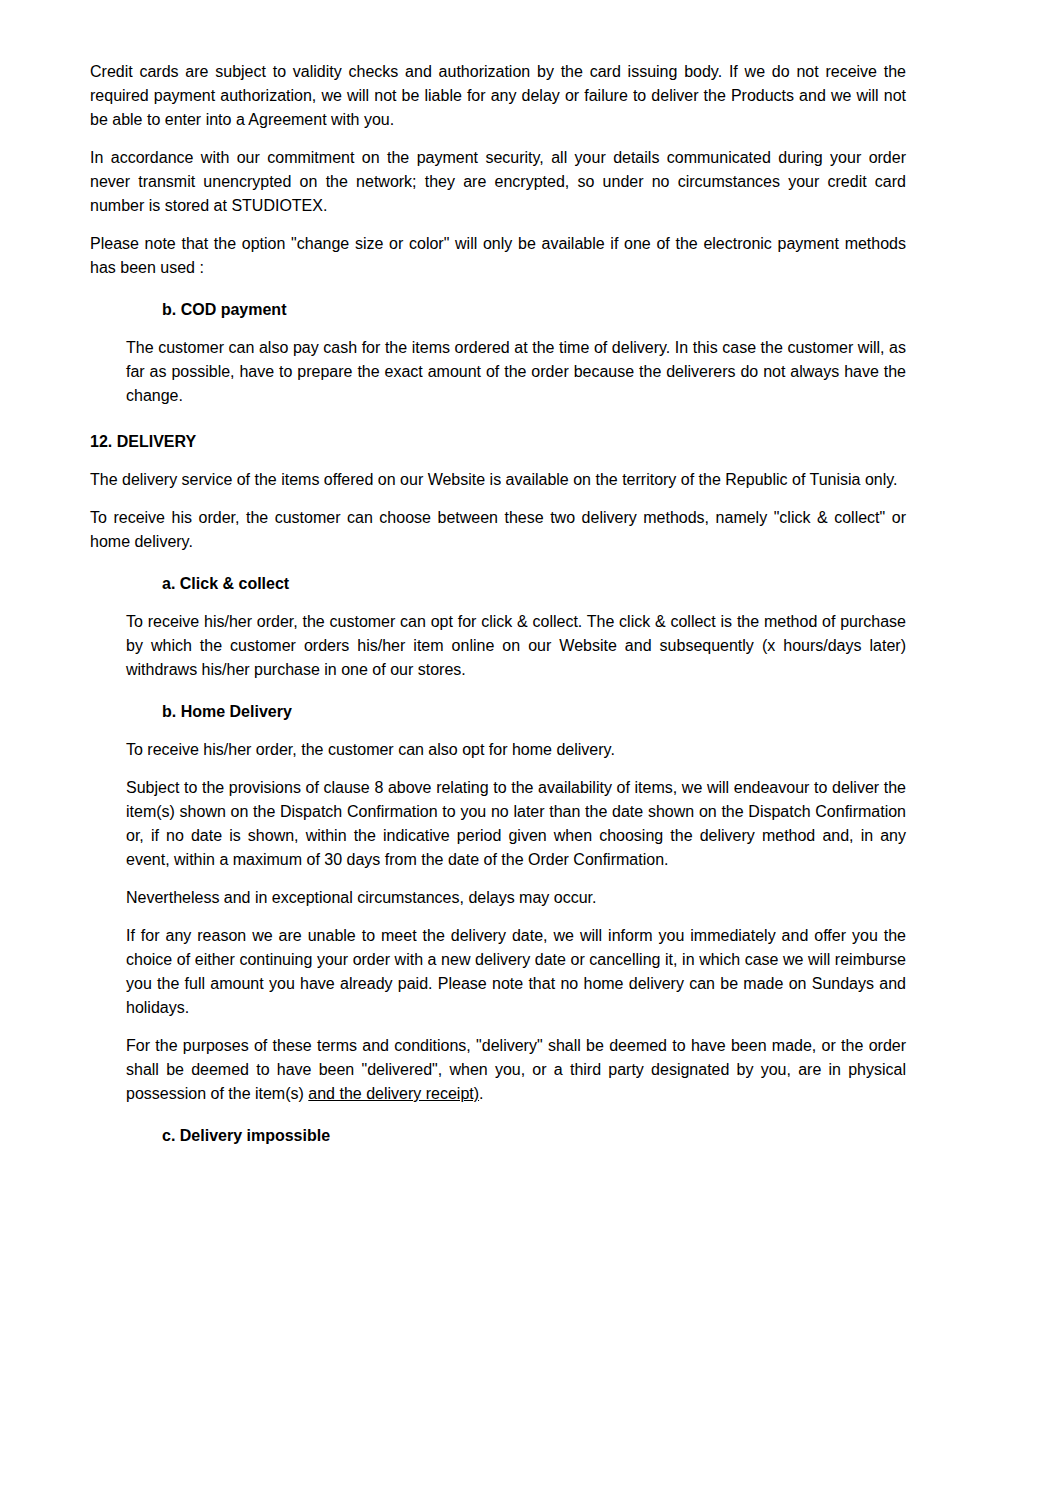Credit cards are subject to validity checks and authorization by the card issuing body. If we do not receive the required payment authorization, we will not be liable for any delay or failure to deliver the Products and we will not be able to enter into a Agreement with you.
In accordance with our commitment on the payment security, all your details communicated during your order never transmit unencrypted on the network; they are encrypted, so under no circumstances your credit card number is stored at STUDIOTEX.
Please note that the option "change size or color" will only be available if one of the electronic payment methods has been used :
b. COD payment
The customer can also pay cash for the items ordered at the time of delivery. In this case the customer will, as far as possible, have to prepare the exact amount of the order because the deliverers do not always have the change.
12. DELIVERY
The delivery service of the items offered on our Website is available on the territory of the Republic of Tunisia only.
To receive his order, the customer can choose between these two delivery methods, namely "click & collect" or home delivery.
a. Click & collect
To receive his/her order, the customer can opt for click & collect. The click & collect is the method of purchase by which the customer orders his/her item online on our Website and subsequently (x hours/days later) withdraws his/her purchase in one of our stores.
b. Home Delivery
To receive his/her order, the customer can also opt for home delivery.
Subject to the provisions of clause 8 above relating to the availability of items, we will endeavour to deliver the item(s) shown on the Dispatch Confirmation to you no later than the date shown on the Dispatch Confirmation or, if no date is shown, within the indicative period given when choosing the delivery method and, in any event, within a maximum of 30 days from the date of the Order Confirmation.
Nevertheless and in exceptional circumstances, delays may occur.
If for any reason we are unable to meet the delivery date, we will inform you immediately and offer you the choice of either continuing your order with a new delivery date or cancelling it, in which case we will reimburse you the full amount you have already paid. Please note that no home delivery can be made on Sundays and holidays.
For the purposes of these terms and conditions, "delivery" shall be deemed to have been made, or the order shall be deemed to have been "delivered", when you, or a third party designated by you, are in physical possession of the item(s) and the delivery receipt).
c. Delivery impossible